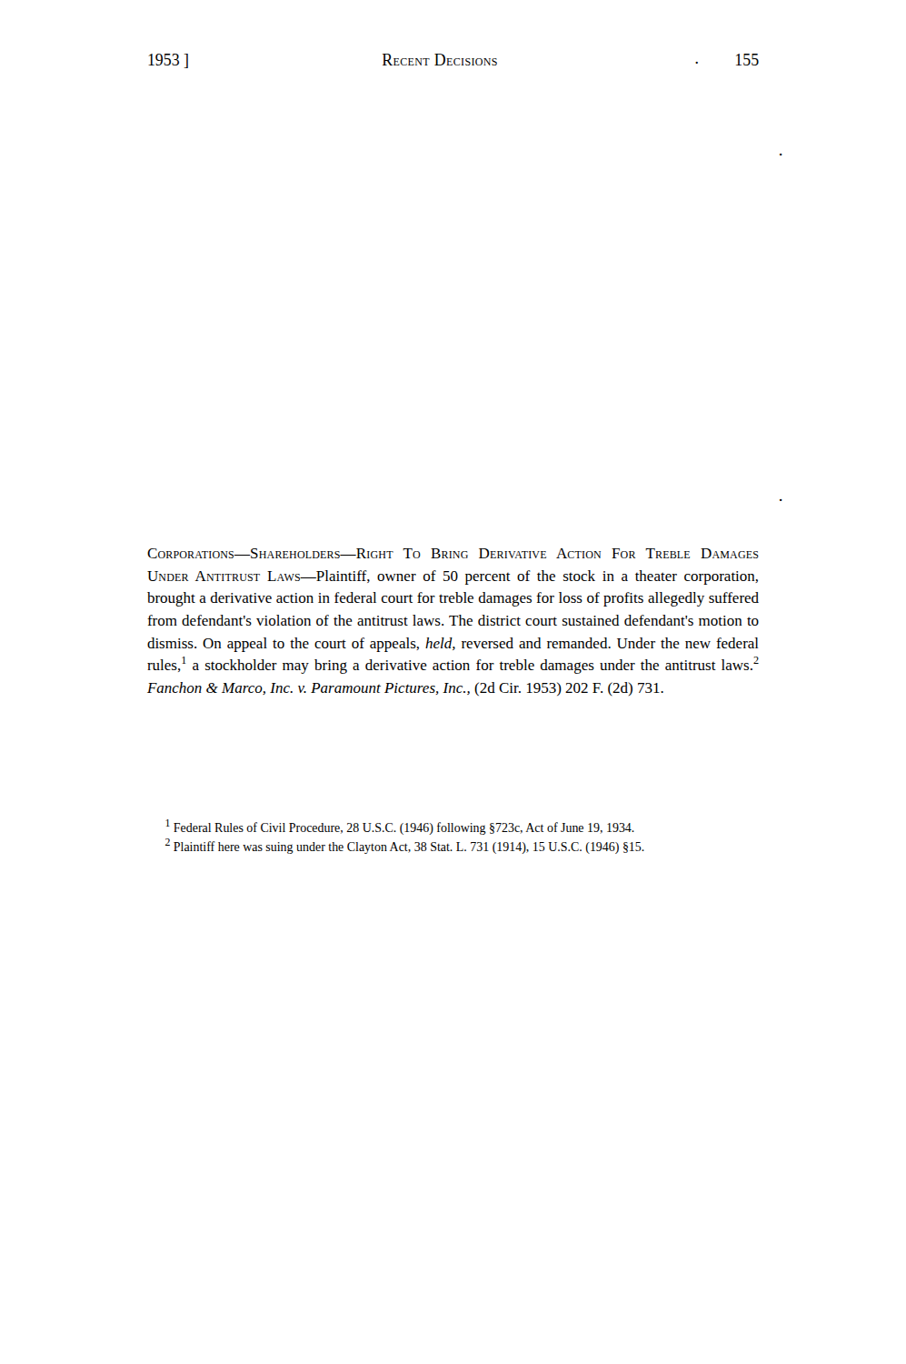1953 ]
Recent Decisions
155
Corporations—Shareholders—Right To Bring Derivative Action For Treble Damages Under Antitrust Laws—Plaintiff, owner of 50 percent of the stock in a theater corporation, brought a derivative action in federal court for treble damages for loss of profits allegedly suffered from defendant's violation of the antitrust laws. The district court sustained defendant's motion to dismiss. On appeal to the court of appeals, held, reversed and remanded. Under the new federal rules,1 a stockholder may bring a derivative action for treble damages under the antitrust laws.2 Fanchon & Marco, Inc. v. Paramount Pictures, Inc., (2d Cir. 1953) 202 F. (2d) 731.
1 Federal Rules of Civil Procedure, 28 U.S.C. (1946) following §723c, Act of June 19, 1934.
2 Plaintiff here was suing under the Clayton Act, 38 Stat. L. 731 (1914), 15 U.S.C. (1946) §15.